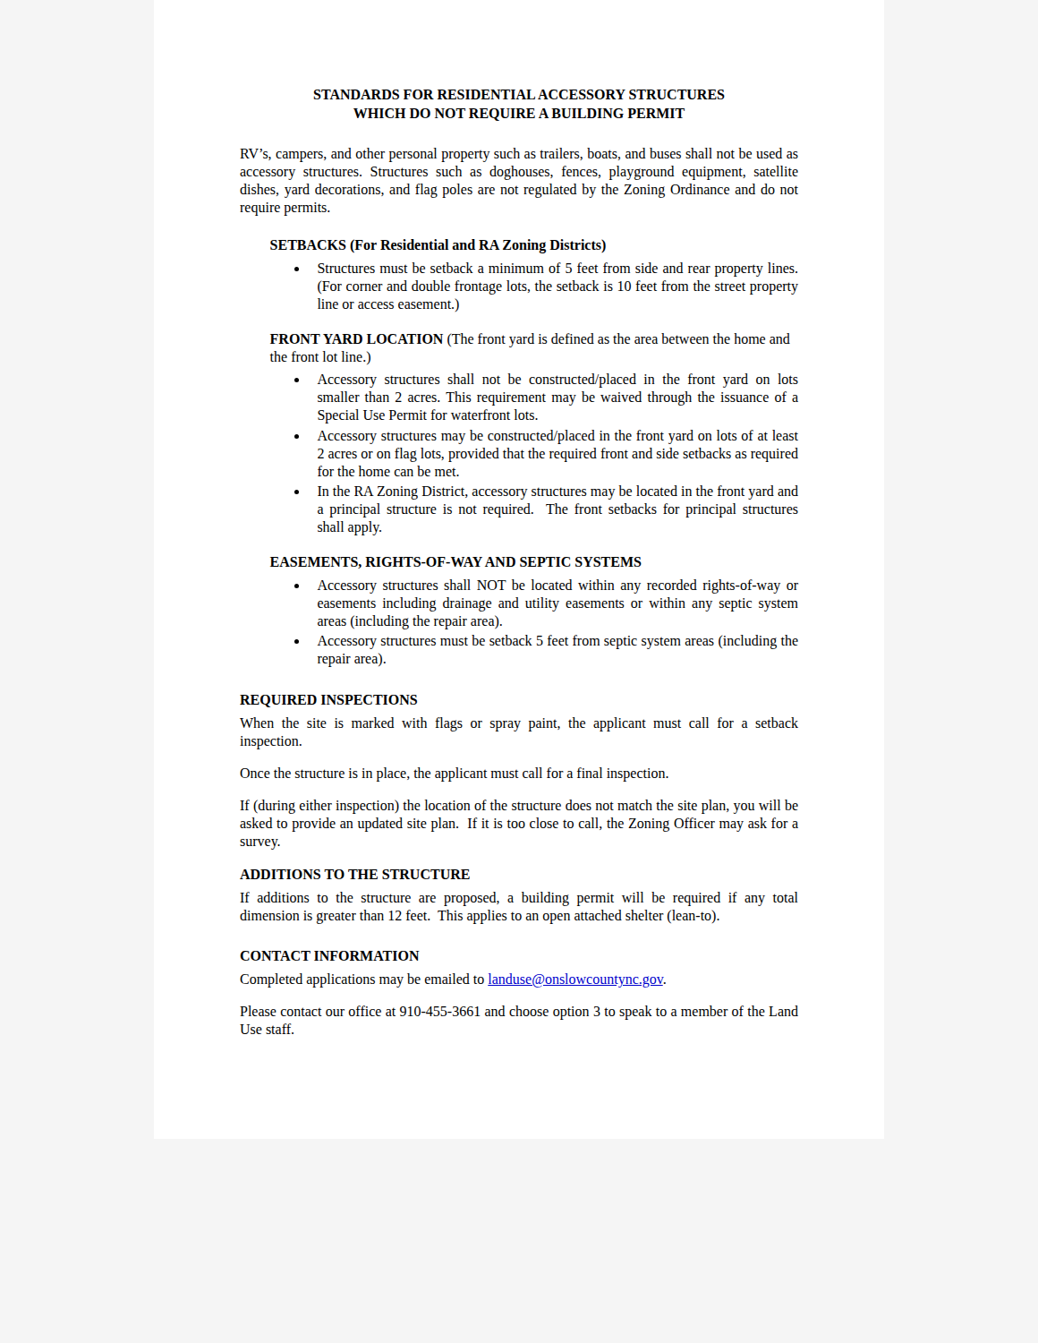STANDARDS FOR RESIDENTIAL ACCESSORY STRUCTURES
WHICH DO NOT REQUIRE A BUILDING PERMIT
RV’s, campers, and other personal property such as trailers, boats, and buses shall not be used as accessory structures. Structures such as doghouses, fences, playground equipment, satellite dishes, yard decorations, and flag poles are not regulated by the Zoning Ordinance and do not require permits.
SETBACKS (For Residential and RA Zoning Districts)
Structures must be setback a minimum of 5 feet from side and rear property lines. (For corner and double frontage lots, the setback is 10 feet from the street property line or access easement.)
FRONT YARD LOCATION (The front yard is defined as the area between the home and the front lot line.)
Accessory structures shall not be constructed/placed in the front yard on lots smaller than 2 acres. This requirement may be waived through the issuance of a Special Use Permit for waterfront lots.
Accessory structures may be constructed/placed in the front yard on lots of at least 2 acres or on flag lots, provided that the required front and side setbacks as required for the home can be met.
In the RA Zoning District, accessory structures may be located in the front yard and a principal structure is not required. The front setbacks for principal structures shall apply.
EASEMENTS, RIGHTS-OF-WAY AND SEPTIC SYSTEMS
Accessory structures shall NOT be located within any recorded rights-of-way or easements including drainage and utility easements or within any septic system areas (including the repair area).
Accessory structures must be setback 5 feet from septic system areas (including the repair area).
REQUIRED INSPECTIONS
When the site is marked with flags or spray paint, the applicant must call for a setback inspection.
Once the structure is in place, the applicant must call for a final inspection.
If (during either inspection) the location of the structure does not match the site plan, you will be asked to provide an updated site plan. If it is too close to call, the Zoning Officer may ask for a survey.
ADDITIONS TO THE STRUCTURE
If additions to the structure are proposed, a building permit will be required if any total dimension is greater than 12 feet. This applies to an open attached shelter (lean-to).
CONTACT INFORMATION
Completed applications may be emailed to landuse@onslowcountync.gov.
Please contact our office at 910-455-3661 and choose option 3 to speak to a member of the Land Use staff.